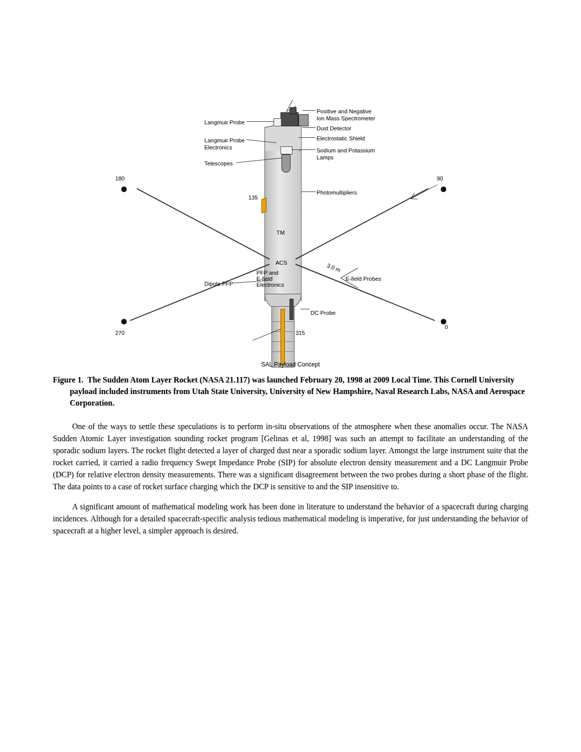90
0
180
270
3.0 m
135
315
TM
ACS
Positive and Negative
Ion Mass Spectrometer
Dust Detector
Electrostatic Shield
Sodium and Potassium
Lamps
Photomultipliers
E-field Probes
DC Probe
Langmuir Probe
Langmuir Probe
Electronics
Telescopes
Dipole PFP
PFP and
E-field
Electronics
SAL Payload Concept
Figure 1. The Sudden Atom Layer Rocket (NASA 21.117) was launched February 20, 1998 at 2009 Local Time. This Cornell University payload included instruments from Utah State University, University of New Hampshire, Naval Research Labs, NASA and Aerospace Corporation.
One of the ways to settle these speculations is to perform in-situ observations of the atmosphere when these anomalies occur. The NASA Sudden Atomic Layer investigation sounding rocket program [Gelinas et al, 1998] was such an attempt to facilitate an understanding of the sporadic sodium layers. The rocket flight detected a layer of charged dust near a sporadic sodium layer. Amongst the large instrument suite that the rocket carried, it carried a radio frequency Swept Impedance Probe (SIP) for absolute electron density measurement and a DC Langmuir Probe (DCP) for relative electron density measurements. There was a significant disagreement between the two probes during a short phase of the flight. The data points to a case of rocket surface charging which the DCP is sensitive to and the SIP insensitive to.
A significant amount of mathematical modeling work has been done in literature to understand the behavior of a spacecraft during charging incidences. Although for a detailed spacecraft-specific analysis tedious mathematical modeling is imperative, for just understanding the behavior of spacecraft at a higher level, a simpler approach is desired.